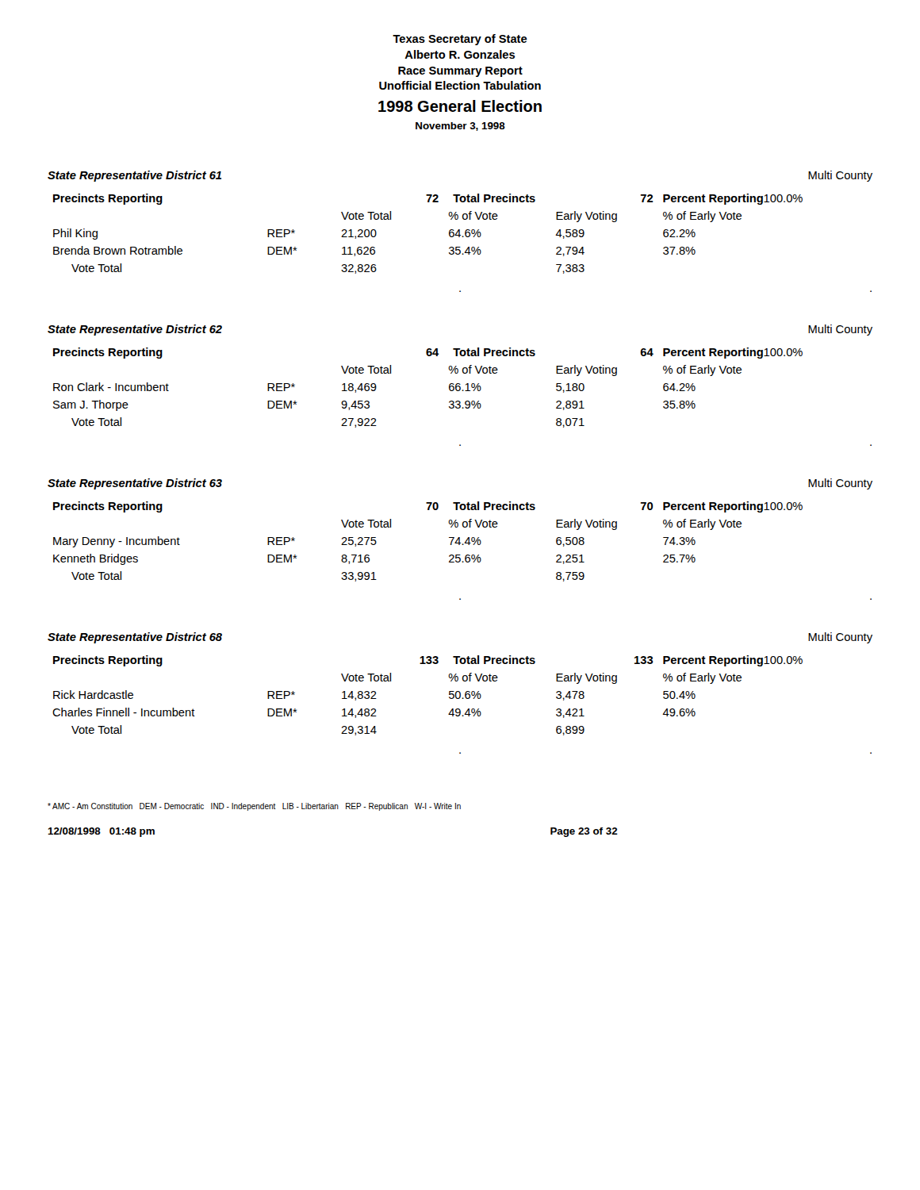Texas Secretary of State
Alberto R. Gonzales
Race Summary Report
Unofficial Election Tabulation
1998 General Election
November 3, 1998
State Representative District 61 Multi County
| Precincts Reporting | | 72 | Total Precincts | 72 | Percent Reporting 100.0% |
| | | Vote Total | % of Vote | Early Voting | % of Early Vote |
| Phil King | REP* | 21,200 | 64.6% | 4,589 | 62.2% |
| Brenda Brown Rotramble | DEM* | 11,626 | 35.4% | 2,794 | 37.8% |
| Vote Total | | 32,826 | | 7,383 | |
. .
State Representative District 62 Multi County
| Precincts Reporting | | 64 | Total Precincts | 64 | Percent Reporting 100.0% |
| | | Vote Total | % of Vote | Early Voting | % of Early Vote |
| Ron Clark - Incumbent | REP* | 18,469 | 66.1% | 5,180 | 64.2% |
| Sam J. Thorpe | DEM* | 9,453 | 33.9% | 2,891 | 35.8% |
| Vote Total | | 27,922 | | 8,071 | |
. .
State Representative District 63 Multi County
| Precincts Reporting | | 70 | Total Precincts | 70 | Percent Reporting 100.0% |
| | | Vote Total | % of Vote | Early Voting | % of Early Vote |
| Mary Denny - Incumbent | REP* | 25,275 | 74.4% | 6,508 | 74.3% |
| Kenneth Bridges | DEM* | 8,716 | 25.6% | 2,251 | 25.7% |
| Vote Total | | 33,991 | | 8,759 | |
. .
State Representative District 68 Multi County
| Precincts Reporting | | 133 | Total Precincts | 133 | Percent Reporting 100.0% |
| | | Vote Total | % of Vote | Early Voting | % of Early Vote |
| Rick Hardcastle | REP* | 14,832 | 50.6% | 3,478 | 50.4% |
| Charles Finnell - Incumbent | DEM* | 14,482 | 49.4% | 3,421 | 49.6% |
| Vote Total | | 29,314 | | 6,899 | |
. .
* AMC - Am Constitution DEM - Democratic IND - Independent LIB - Libertarian REP - Republican W-I - Write In
12/08/1998 01:48 pm Page 23 of 32